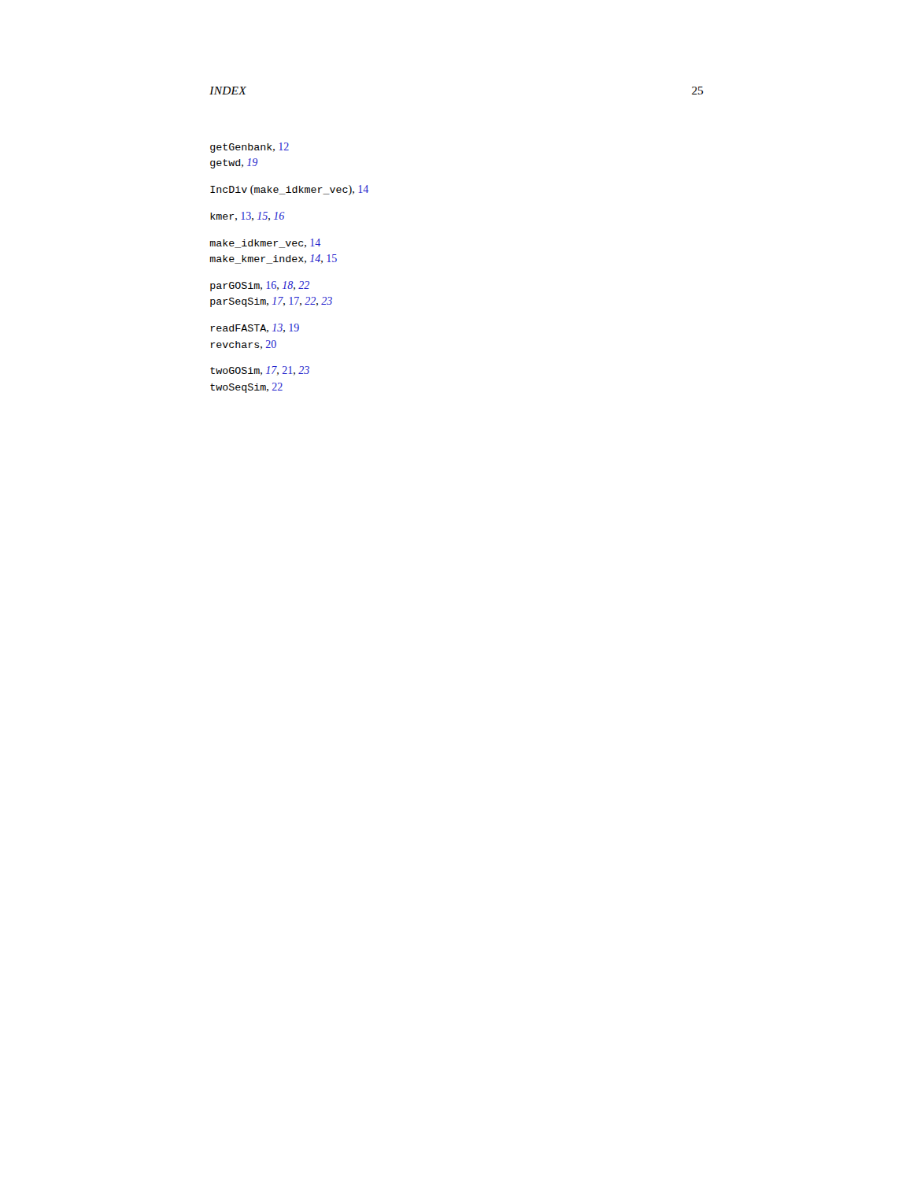INDEX 25
getGenbank, 12
getwd, 19
IncDiv (make_idkmer_vec), 14
kmer, 13, 15, 16
make_idkmer_vec, 14
make_kmer_index, 14, 15
parGOSim, 16, 18, 22
parSeqSim, 17, 17, 22, 23
readFASTA, 13, 19
revchars, 20
twoGOSim, 17, 21, 23
twoSeqSim, 22